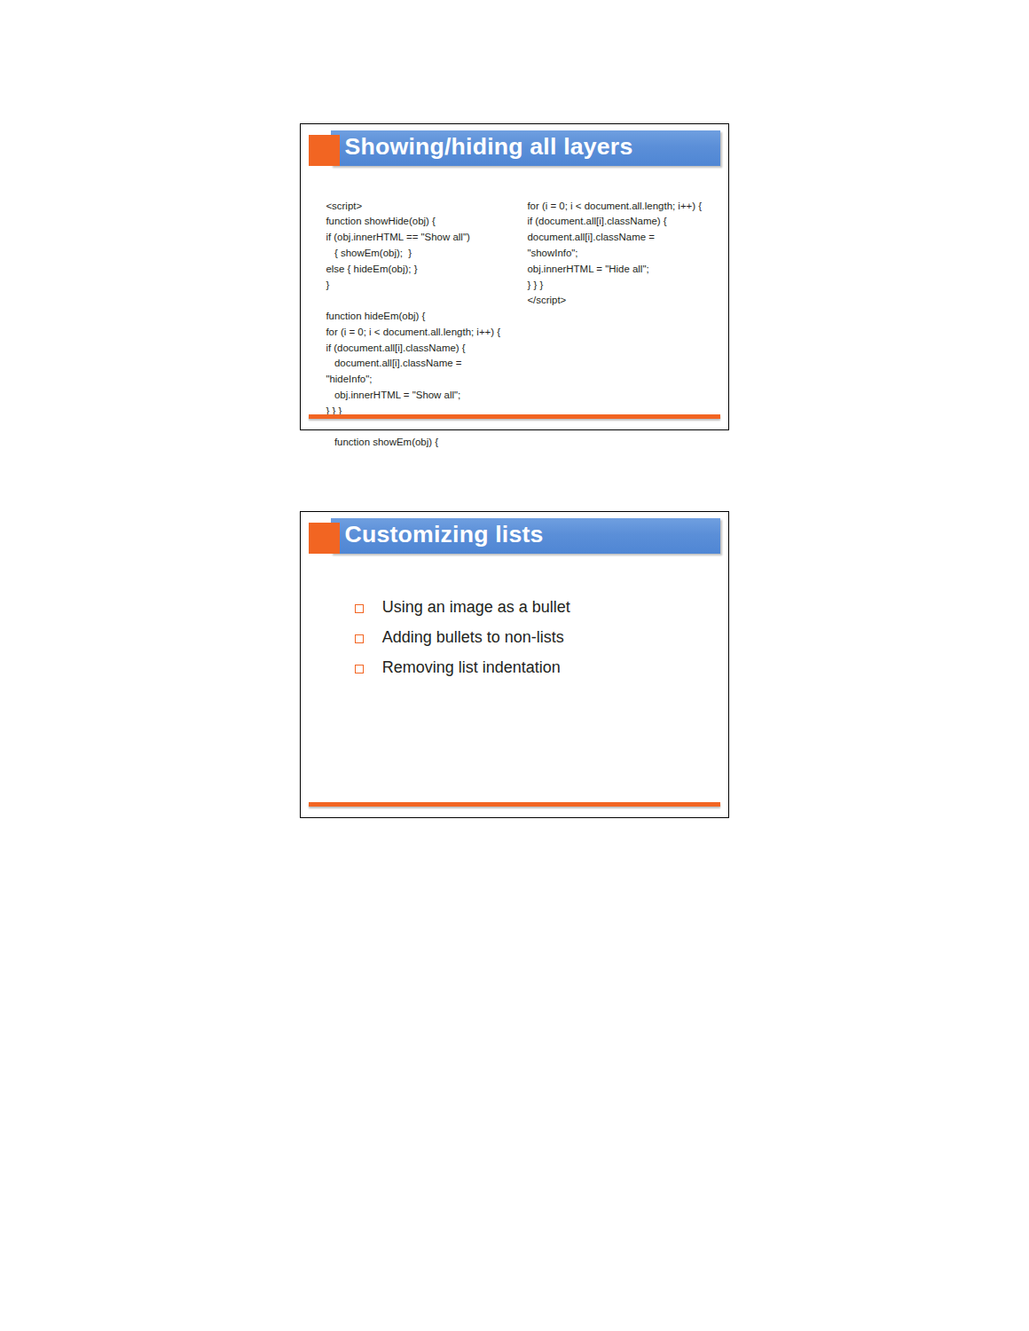Showing/hiding all layers
<script> function showHide(obj) { if (obj.innerHTML == "Show all") { showEm(obj); } else { hideEm(obj); } } function hideEm(obj) { for (i = 0; i < document.all.length; i++) { if (document.all[i].className) { document.all[i].className = "hideInfo"; obj.innerHTML = "Show all"; } } } function showEm(obj) {
for (i = 0; i < document.all.length; i++) { if (document.all[i].className) { document.all[i].className = "showInfo"; obj.innerHTML = "Hide all"; } } } </script>
Customizing lists
Using an image as a bullet
Adding bullets to non-lists
Removing list indentation